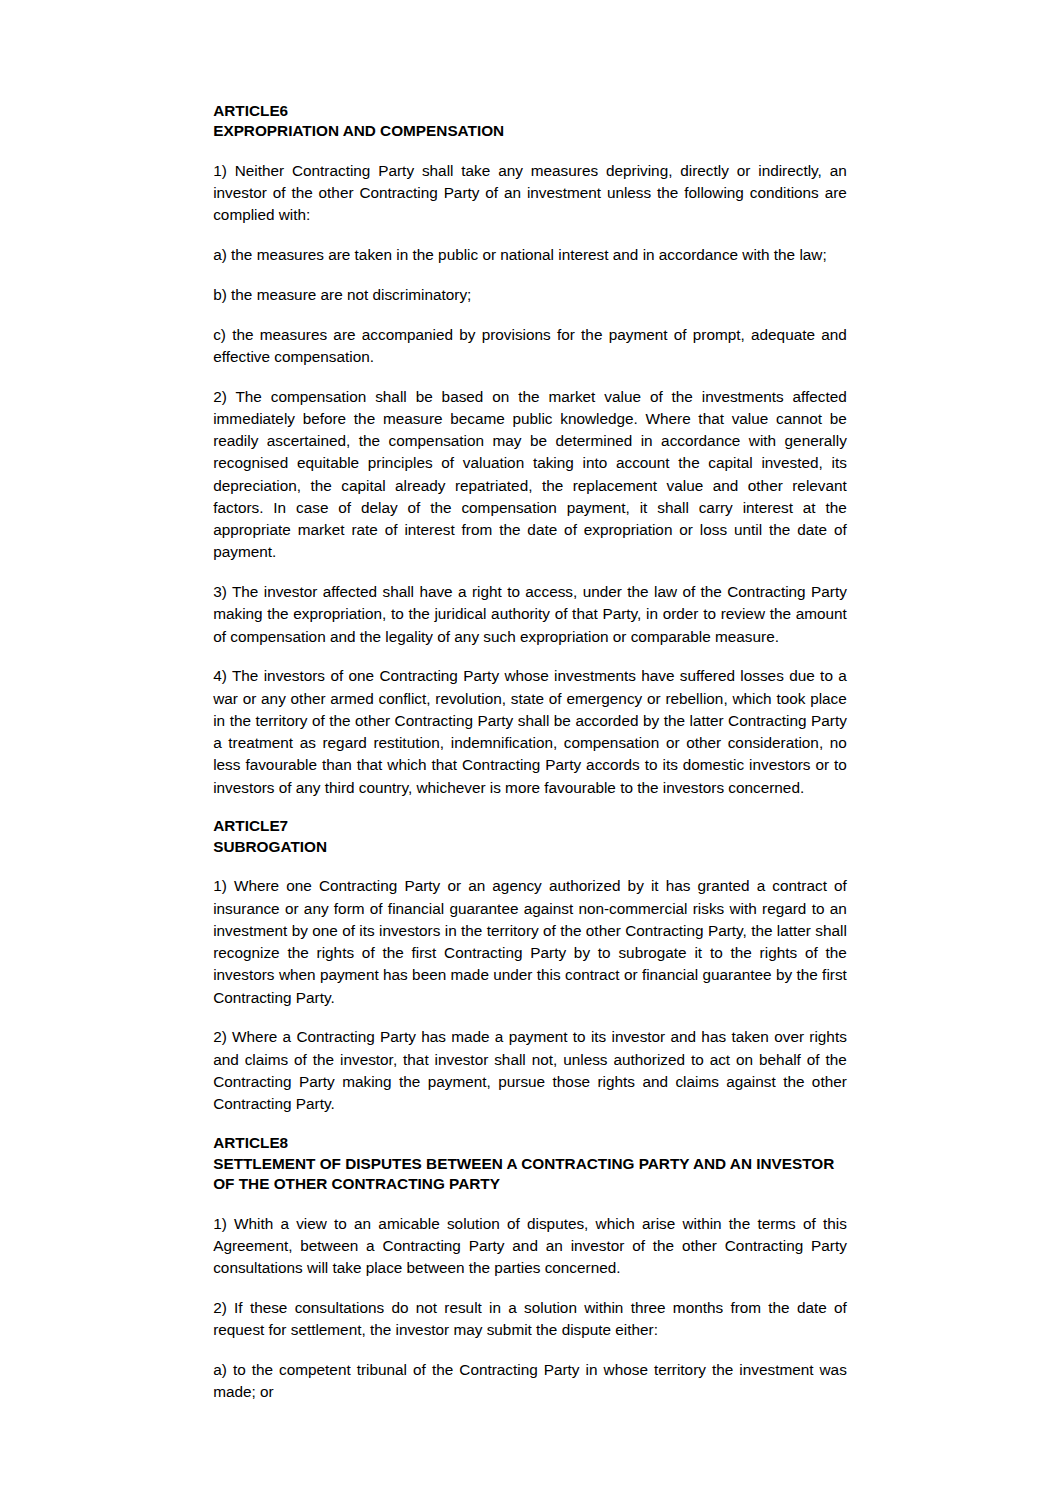ARTICLE6
EXPROPRIATION AND COMPENSATION
1) Neither Contracting Party shall take any measures depriving, directly or indirectly, an investor of the other Contracting Party of an investment unless the following conditions are complied with:
a) the measures are taken in the public or national interest and in accordance with the law;
b) the measure are not discriminatory;
c) the measures are accompanied by provisions for the payment of prompt, adequate and effective compensation.
2) The compensation shall be based on the market value of the investments affected immediately before the measure became public knowledge. Where that value cannot be readily ascertained, the compensation may be determined in accordance with generally recognised equitable principles of valuation taking into account the capital invested, its depreciation, the capital already repatriated, the replacement value and other relevant factors. In case of delay of the compensation payment, it shall carry interest at the appropriate market rate of interest from the date of expropriation or loss until the date of payment.
3) The investor affected shall have a right to access, under the law of the Contracting Party making the expropriation, to the juridical authority of that Party, in order to review the amount of compensation and the legality of any such expropriation or comparable measure.
4) The investors of one Contracting Party whose investments have suffered losses due to a war or any other armed conflict, revolution, state of emergency or rebellion, which took place in the territory of the other Contracting Party shall be accorded by the latter Contracting Party a treatment as regard restitution, indemnification, compensation or other consideration, no less favourable than that which that Contracting Party accords to its domestic investors or to investors of any third country, whichever is more favourable to the investors concerned.
ARTICLE7
SUBROGATION
1) Where one Contracting Party or an agency authorized by it has granted a contract of insurance or any form of financial guarantee against non-commercial risks with regard to an investment by one of its investors in the territory of the other Contracting Party, the latter shall recognize the rights of the first Contracting Party by to subrogate it to the rights of the investors when payment has been made under this contract or financial guarantee by the first Contracting Party.
2) Where a Contracting Party has made a payment to its investor and has taken over rights and claims of the investor, that investor shall not, unless authorized to act on behalf of the Contracting Party making the payment, pursue those rights and claims against the other Contracting Party.
ARTICLE8
SETTLEMENT OF DISPUTES BETWEEN A CONTRACTING PARTY AND AN INVESTOR OF THE OTHER CONTRACTING PARTY
1) Whith a view to an amicable solution of disputes, which arise within the terms of this Agreement, between a Contracting Party and an investor of the other Contracting Party consultations will take place between the parties concerned.
2) If these consultations do not result in a solution within three months from the date of request for settlement, the investor may submit the dispute either:
a) to the competent tribunal of the Contracting Party in whose territory the investment was made; or